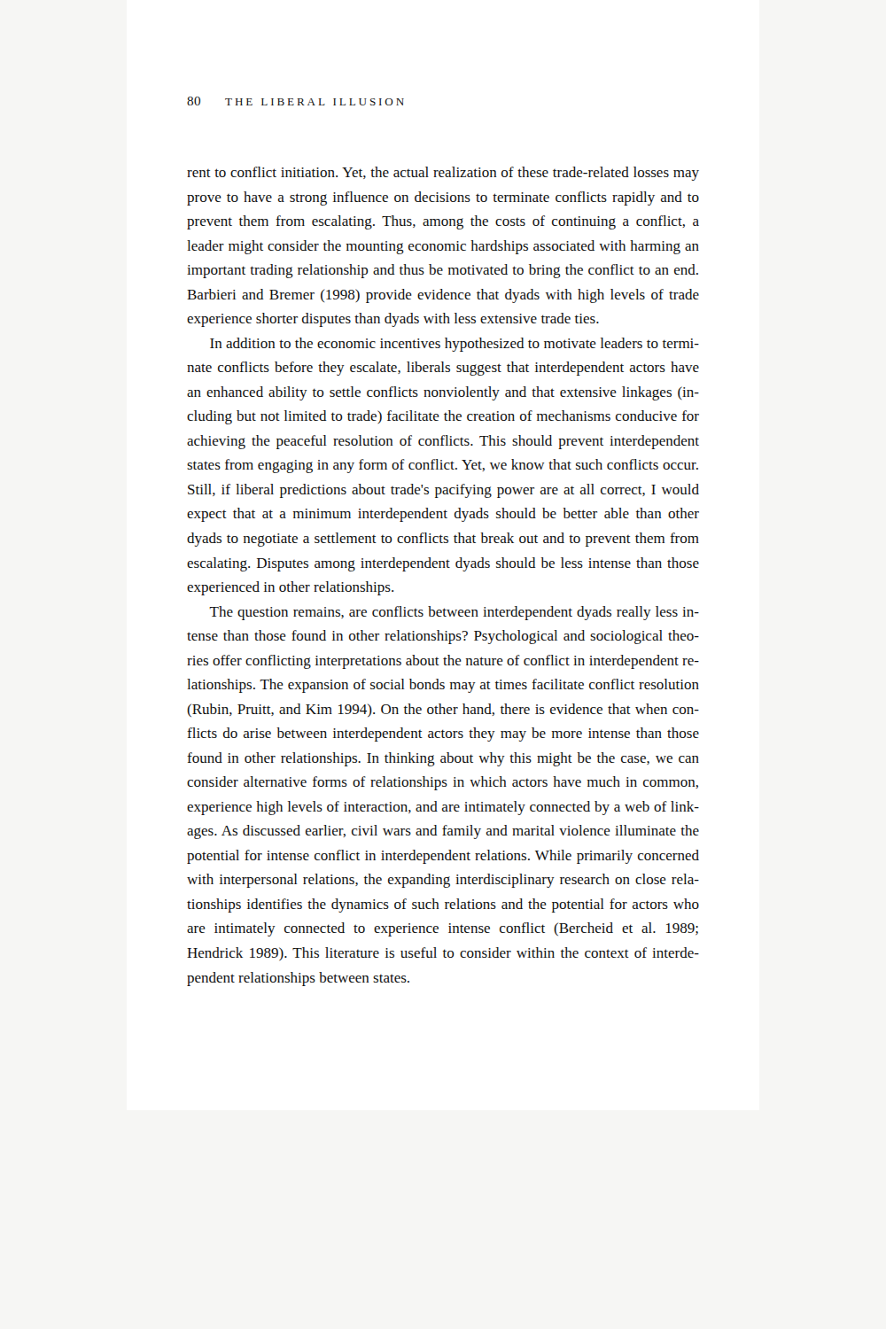80 The Liberal Illusion
rent to conflict initiation. Yet, the actual realization of these trade-related losses may prove to have a strong influence on decisions to terminate conflicts rapidly and to prevent them from escalating. Thus, among the costs of continuing a conflict, a leader might consider the mounting economic hardships associated with harming an important trading relationship and thus be motivated to bring the conflict to an end. Barbieri and Bremer (1998) provide evidence that dyads with high levels of trade experience shorter disputes than dyads with less extensive trade ties.
In addition to the economic incentives hypothesized to motivate leaders to terminate conflicts before they escalate, liberals suggest that interdependent actors have an enhanced ability to settle conflicts nonviolently and that extensive linkages (including but not limited to trade) facilitate the creation of mechanisms conducive for achieving the peaceful resolution of conflicts. This should prevent interdependent states from engaging in any form of conflict. Yet, we know that such conflicts occur. Still, if liberal predictions about trade's pacifying power are at all correct, I would expect that at a minimum interdependent dyads should be better able than other dyads to negotiate a settlement to conflicts that break out and to prevent them from escalating. Disputes among interdependent dyads should be less intense than those experienced in other relationships.
The question remains, are conflicts between interdependent dyads really less intense than those found in other relationships? Psychological and sociological theories offer conflicting interpretations about the nature of conflict in interdependent relationships. The expansion of social bonds may at times facilitate conflict resolution (Rubin, Pruitt, and Kim 1994). On the other hand, there is evidence that when conflicts do arise between interdependent actors they may be more intense than those found in other relationships. In thinking about why this might be the case, we can consider alternative forms of relationships in which actors have much in common, experience high levels of interaction, and are intimately connected by a web of linkages. As discussed earlier, civil wars and family and marital violence illuminate the potential for intense conflict in interdependent relations. While primarily concerned with interpersonal relations, the expanding interdisciplinary research on close relationships identifies the dynamics of such relations and the potential for actors who are intimately connected to experience intense conflict (Bercheid et al. 1989; Hendrick 1989). This literature is useful to consider within the context of interdependent relationships between states.